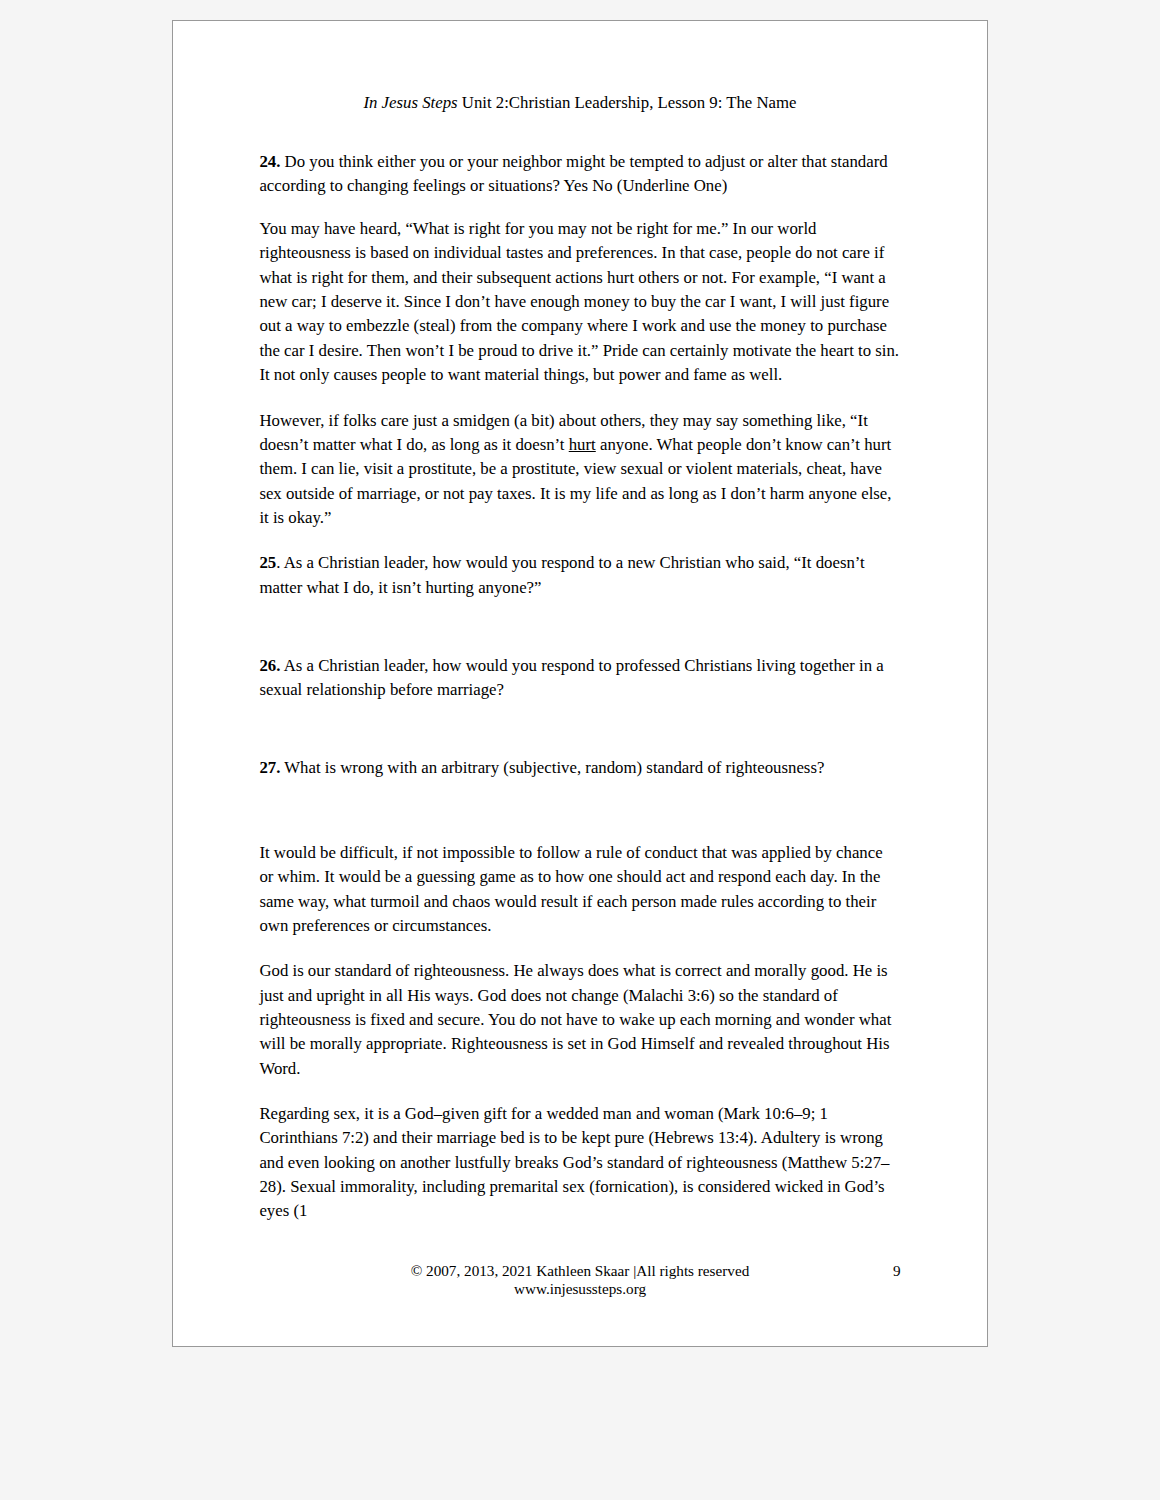In Jesus Steps Unit 2:Christian Leadership, Lesson 9: The Name
24. Do you think either you or your neighbor might be tempted to adjust or alter that standard according to changing feelings or situations? Yes No (Underline One)
You may have heard, “What is right for you may not be right for me.” In our world righteousness is based on individual tastes and preferences. In that case, people do not care if what is right for them, and their subsequent actions hurt others or not. For example, “I want a new car; I deserve it. Since I don’t have enough money to buy the car I want, I will just figure out a way to embezzle (steal) from the company where I work and use the money to purchase the car I desire. Then won’t I be proud to drive it.” Pride can certainly motivate the heart to sin. It not only causes people to want material things, but power and fame as well.
However, if folks care just a smidgen (a bit) about others, they may say something like, “It doesn’t matter what I do, as long as it doesn’t hurt anyone. What people don’t know can’t hurt them. I can lie, visit a prostitute, be a prostitute, view sexual or violent materials, cheat, have sex outside of marriage, or not pay taxes. It is my life and as long as I don’t harm anyone else, it is okay.”
25. As a Christian leader, how would you respond to a new Christian who said, “It doesn’t matter what I do, it isn’t hurting anyone?”
26. As a Christian leader, how would you respond to professed Christians living together in a sexual relationship before marriage?
27. What is wrong with an arbitrary (subjective, random) standard of righteousness?
It would be difficult, if not impossible to follow a rule of conduct that was applied by chance or whim. It would be a guessing game as to how one should act and respond each day. In the same way, what turmoil and chaos would result if each person made rules according to their own preferences or circumstances.
God is our standard of righteousness. He always does what is correct and morally good. He is just and upright in all His ways. God does not change (Malachi 3:6) so the standard of righteousness is fixed and secure. You do not have to wake up each morning and wonder what will be morally appropriate. Righteousness is set in God Himself and revealed throughout His Word.
Regarding sex, it is a God–given gift for a wedded man and woman (Mark 10:6–9; 1 Corinthians 7:2) and their marriage bed is to be kept pure (Hebrews 13:4). Adultery is wrong and even looking on another lustfully breaks God’s standard of righteousness (Matthew 5:27–28). Sexual immorality, including premarital sex (fornication), is considered wicked in God’s eyes (1
© 2007, 2013, 2021 Kathleen Skaar |All rights reserved www.injesussteps.org 9